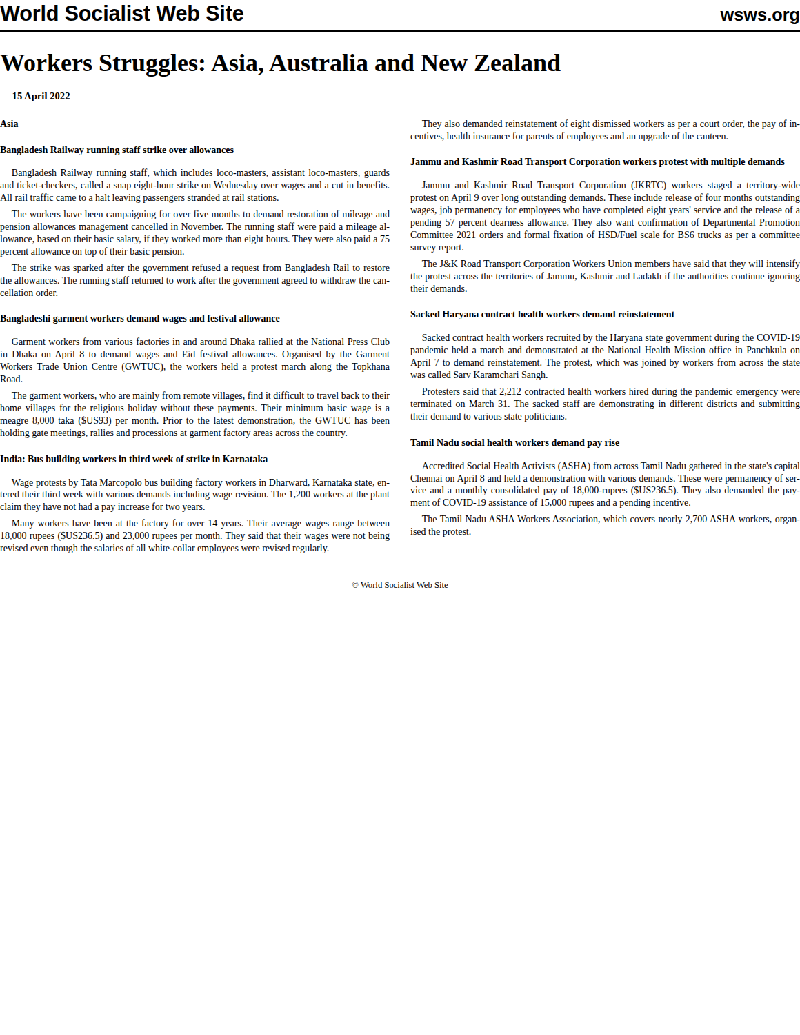World Socialist Web Site
wsws.org
Workers Struggles: Asia, Australia and New Zealand
15 April 2022
Asia
Bangladesh Railway running staff strike over allowances
Bangladesh Railway running staff, which includes loco-masters, assistant loco-masters, guards and ticket-checkers, called a snap eight-hour strike on Wednesday over wages and a cut in benefits. All rail traffic came to a halt leaving passengers stranded at rail stations.
The workers have been campaigning for over five months to demand restoration of mileage and pension allowances management cancelled in November. The running staff were paid a mileage allowance, based on their basic salary, if they worked more than eight hours. They were also paid a 75 percent allowance on top of their basic pension.
The strike was sparked after the government refused a request from Bangladesh Rail to restore the allowances. The running staff returned to work after the government agreed to withdraw the cancellation order.
Bangladeshi garment workers demand wages and festival allowance
Garment workers from various factories in and around Dhaka rallied at the National Press Club in Dhaka on April 8 to demand wages and Eid festival allowances. Organised by the Garment Workers Trade Union Centre (GWTUC), the workers held a protest march along the Topkhana Road.
The garment workers, who are mainly from remote villages, find it difficult to travel back to their home villages for the religious holiday without these payments. Their minimum basic wage is a meagre 8,000 taka ($US93) per month. Prior to the latest demonstration, the GWTUC has been holding gate meetings, rallies and processions at garment factory areas across the country.
India: Bus building workers in third week of strike in Karnataka
Wage protests by Tata Marcopolo bus building factory workers in Dharward, Karnataka state, entered their third week with various demands including wage revision. The 1,200 workers at the plant claim they have not had a pay increase for two years.
Many workers have been at the factory for over 14 years. Their average wages range between 18,000 rupees ($US236.5) and 23,000 rupees per month. They said that their wages were not being revised even though the salaries of all white-collar employees were revised regularly.
They also demanded reinstatement of eight dismissed workers as per a court order, the pay of incentives, health insurance for parents of employees and an upgrade of the canteen.
Jammu and Kashmir Road Transport Corporation workers protest with multiple demands
Jammu and Kashmir Road Transport Corporation (JKRTC) workers staged a territory-wide protest on April 9 over long outstanding demands. These include release of four months outstanding wages, job permanency for employees who have completed eight years' service and the release of a pending 57 percent dearness allowance. They also want confirmation of Departmental Promotion Committee 2021 orders and formal fixation of HSD/Fuel scale for BS6 trucks as per a committee survey report.
The J&K Road Transport Corporation Workers Union members have said that they will intensify the protest across the territories of Jammu, Kashmir and Ladakh if the authorities continue ignoring their demands.
Sacked Haryana contract health workers demand reinstatement
Sacked contract health workers recruited by the Haryana state government during the COVID-19 pandemic held a march and demonstrated at the National Health Mission office in Panchkula on April 7 to demand reinstatement. The protest, which was joined by workers from across the state was called Sarv Karamchari Sangh.
Protesters said that 2,212 contracted health workers hired during the pandemic emergency were terminated on March 31. The sacked staff are demonstrating in different districts and submitting their demand to various state politicians.
Tamil Nadu social health workers demand pay rise
Accredited Social Health Activists (ASHA) from across Tamil Nadu gathered in the state's capital Chennai on April 8 and held a demonstration with various demands. These were permanency of service and a monthly consolidated pay of 18,000-rupees ($US236.5). They also demanded the payment of COVID-19 assistance of 15,000 rupees and a pending incentive.
The Tamil Nadu ASHA Workers Association, which covers nearly 2,700 ASHA workers, organised the protest.
© World Socialist Web Site